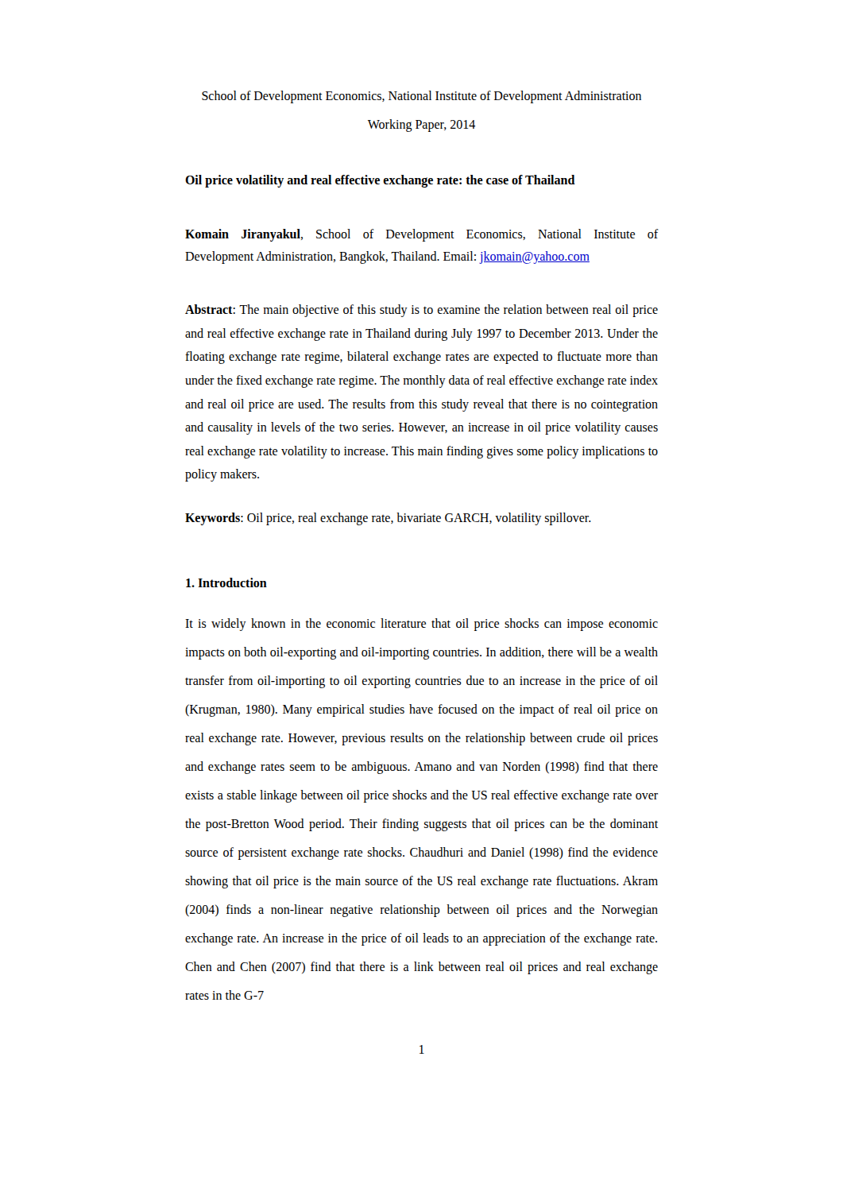School of Development Economics, National Institute of Development Administration
Working Paper, 2014
Oil price volatility and real effective exchange rate: the case of Thailand
Komain Jiranyakul, School of Development Economics, National Institute of Development Administration, Bangkok, Thailand. Email: jkomain@yahoo.com
Abstract: The main objective of this study is to examine the relation between real oil price and real effective exchange rate in Thailand during July 1997 to December 2013. Under the floating exchange rate regime, bilateral exchange rates are expected to fluctuate more than under the fixed exchange rate regime. The monthly data of real effective exchange rate index and real oil price are used. The results from this study reveal that there is no cointegration and causality in levels of the two series. However, an increase in oil price volatility causes real exchange rate volatility to increase. This main finding gives some policy implications to policy makers.
Keywords: Oil price, real exchange rate, bivariate GARCH, volatility spillover.
1. Introduction
It is widely known in the economic literature that oil price shocks can impose economic impacts on both oil-exporting and oil-importing countries. In addition, there will be a wealth transfer from oil-importing to oil exporting countries due to an increase in the price of oil (Krugman, 1980). Many empirical studies have focused on the impact of real oil price on real exchange rate. However, previous results on the relationship between crude oil prices and exchange rates seem to be ambiguous. Amano and van Norden (1998) find that there exists a stable linkage between oil price shocks and the US real effective exchange rate over the post-Bretton Wood period. Their finding suggests that oil prices can be the dominant source of persistent exchange rate shocks. Chaudhuri and Daniel (1998) find the evidence showing that oil price is the main source of the US real exchange rate fluctuations. Akram (2004) finds a non-linear negative relationship between oil prices and the Norwegian exchange rate. An increase in the price of oil leads to an appreciation of the exchange rate. Chen and Chen (2007) find that there is a link between real oil prices and real exchange rates in the G-7
1